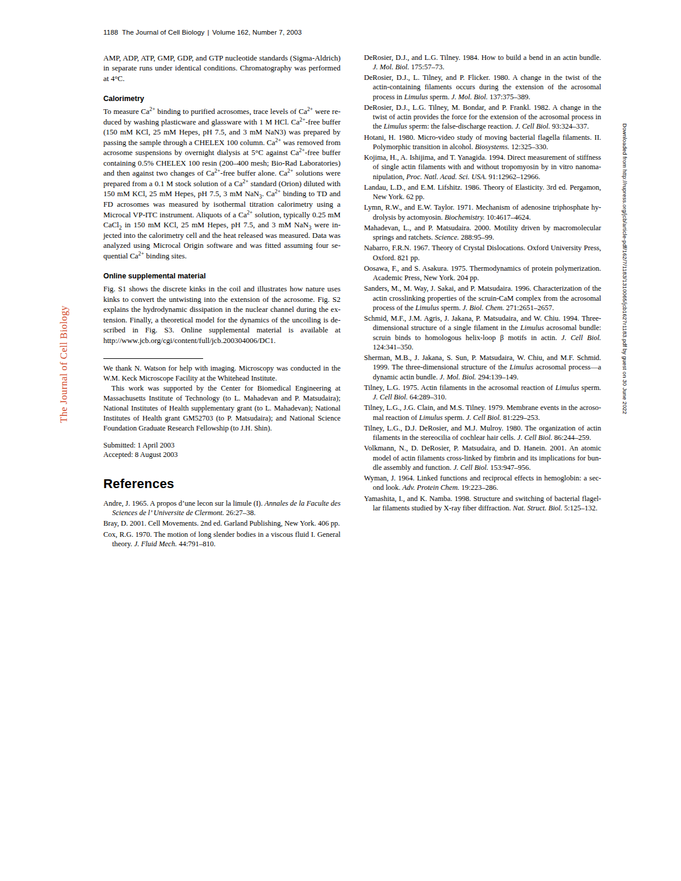The Journal of Cell Biology
Downloaded from http://rupress.org/jcb/article-pdf/162/7/1183/1310065/jcb1627r1183.pdf by guest on 30 June 2022
1188 The Journal of Cell Biology|Volume 162, Number 7, 2003
AMP, ADP, ATP, GMP, GDP, and GTP nucleotide standards (Sigma-Aldrich) in separate runs under identical conditions. Chromatography was performed at 4°C.
Calorimetry
To measure Ca2+ binding to purified acrosomes, trace levels of Ca2+ were reduced by washing plasticware and glassware with 1 M HCl. Ca2+-free buffer (150 mM KCl, 25 mM Hepes, pH 7.5, and 3 mM NaN3) was prepared by passing the sample through a CHELEX 100 column. Ca2+ was removed from acrosome suspensions by overnight dialysis at 5°C against Ca2+-free buffer containing 0.5% CHELEX 100 resin (200–400 mesh; Bio-Rad Laboratories) and then against two changes of Ca2+-free buffer alone. Ca2+ solutions were prepared from a 0.1 M stock solution of a Ca2+ standard (Orion) diluted with 150 mM KCl, 25 mM Hepes, pH 7.5, 3 mM NaN3. Ca2+ binding to TD and FD acrosomes was measured by isothermal titration calorimetry using a Microcal VP-ITC instrument. Aliquots of a Ca2+ solution, typically 0.25 mM CaCl2 in 150 mM KCl, 25 mM Hepes, pH 7.5, and 3 mM NaN3 were injected into the calorimetry cell and the heat released was measured. Data was analyzed using Microcal Origin software and was fitted assuming four sequential Ca2+ binding sites.
Online supplemental material
Fig. S1 shows the discrete kinks in the coil and illustrates how nature uses kinks to convert the untwisting into the extension of the acrosome. Fig. S2 explains the hydrodynamic dissipation in the nuclear channel during the extension. Finally, a theoretical model for the dynamics of the uncoiling is described in Fig. S3. Online supplemental material is available at http://www.jcb.org/cgi/content/full/jcb.200304006/DC1.
We thank N. Watson for help with imaging. Microscopy was conducted in the W.M. Keck Microscope Facility at the Whitehead Institute.
This work was supported by the Center for Biomedical Engineering at Massachusetts Institute of Technology (to L. Mahadevan and P. Matsudaira); National Institutes of Health supplementary grant (to L. Mahadevan); National Institutes of Health grant GM52703 (to P. Matsudaira); and National Science Foundation Graduate Research Fellowship (to J.H. Shin).
Submitted: 1 April 2003
Accepted: 8 August 2003
References
Andre, J. 1965. A propos d’une lecon sur la limule (I). Annales de la Faculte des Sciences de l’ Universite de Clermont. 26:27–38.
Bray, D. 2001. Cell Movements. 2nd ed. Garland Publishing, New York. 406 pp.
Cox, R.G. 1970. The motion of long slender bodies in a viscous fluid I. General theory. J. Fluid Mech. 44:791–810.
DeRosier, D.J., and L.G. Tilney. 1984. How to build a bend in an actin bundle. J. Mol. Biol. 175:57–73.
DeRosier, D.J., L. Tilney, and P. Flicker. 1980. A change in the twist of the actin-containing filaments occurs during the extension of the acrosomal process in Limulus sperm. J. Mol. Biol. 137:375–389.
DeRosier, D.J., L.G. Tilney, M. Bondar, and P. Frankl. 1982. A change in the twist of actin provides the force for the extension of the acrosomal process in the Limulus sperm: the false-discharge reaction. J. Cell Biol. 93:324–337.
Hotani, H. 1980. Micro-video study of moving bacterial flagella filaments. II. Polymorphic transition in alcohol. Biosystems. 12:325–330.
Kojima, H., A. Ishijima, and T. Yanagida. 1994. Direct measurement of stiffness of single actin filaments with and without tropomyosin by in vitro nanomanipulation, Proc. Natl. Acad. Sci. USA. 91:12962–12966.
Landau, L.D., and E.M. Lifshitz. 1986. Theory of Elasticity. 3rd ed. Pergamon, New York. 62 pp.
Lymn, R.W., and E.W. Taylor. 1971. Mechanism of adenosine triphosphate hydrolysis by actomyosin. Biochemistry. 10:4617–4624.
Mahadevan, L., and P. Matsudaira. 2000. Motility driven by macromolecular springs and ratchets. Science. 288:95–99.
Nabarro, F.R.N. 1967. Theory of Crystal Dislocations. Oxford University Press, Oxford. 821 pp.
Oosawa, F., and S. Asakura. 1975. Thermodynamics of protein polymerization. Academic Press, New York. 204 pp.
Sanders, M., M. Way, J. Sakai, and P. Matsudaira. 1996. Characterization of the actin crosslinking properties of the scruin-CaM complex from the acrosomal process of the Limulus sperm. J. Biol. Chem. 271:2651–2657.
Schmid, M.F., J.M. Agris, J. Jakana, P. Matsudaira, and W. Chiu. 1994. Three-dimensional structure of a single filament in the Limulus acrosomal bundle: scruin binds to homologous helix-loop β motifs in actin. J. Cell Biol. 124:341–350.
Sherman, M.B., J. Jakana, S. Sun, P. Matsudaira, W. Chiu, and M.F. Schmid. 1999. The three-dimensional structure of the Limulus acrosomal process—a dynamic actin bundle. J. Mol. Biol. 294:139–149.
Tilney, L.G. 1975. Actin filaments in the acrosomal reaction of Limulus sperm. J. Cell Biol. 64:289–310.
Tilney, L.G., J.G. Clain, and M.S. Tilney. 1979. Membrane events in the acrosomal reaction of Limulus sperm. J. Cell Biol. 81:229–253.
Tilney, L.G., D.J. DeRosier, and M.J. Mulroy. 1980. The organization of actin filaments in the stereocilia of cochlear hair cells. J. Cell Biol. 86:244–259.
Volkmann, N., D. DeRosier, P. Matsudaira, and D. Hanein. 2001. An atomic model of actin filaments cross-linked by fimbrin and its implications for bundle assembly and function. J. Cell Biol. 153:947–956.
Wyman, J. 1964. Linked functions and reciprocal effects in hemoglobin: a second look. Adv. Protein Chem. 19:223–286.
Yamashita, I., and K. Namba. 1998. Structure and switching of bacterial flagellar filaments studied by X-ray fiber diffraction. Nat. Struct. Biol. 5:125–132.